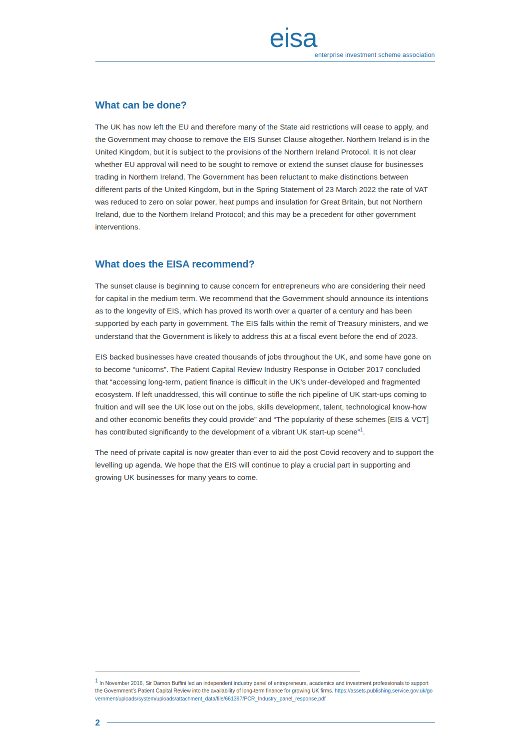eisa
enterprise investment scheme association
What can be done?
The UK has now left the EU and therefore many of the State aid restrictions will cease to apply, and the Government may choose to remove the EIS Sunset Clause altogether. Northern Ireland is in the United Kingdom, but it is subject to the provisions of the Northern Ireland Protocol. It is not clear whether EU approval will need to be sought to remove or extend the sunset clause for businesses trading in Northern Ireland. The Government has been reluctant to make distinctions between different parts of the United Kingdom, but in the Spring Statement of 23 March 2022 the rate of VAT was reduced to zero on solar power, heat pumps and insulation for Great Britain, but not Northern Ireland, due to the Northern Ireland Protocol; and this may be a precedent for other government interventions.
What does the EISA recommend?
The sunset clause is beginning to cause concern for entrepreneurs who are considering their need for capital in the medium term. We recommend that the Government should announce its intentions as to the longevity of EIS, which has proved its worth over a quarter of a century and has been supported by each party in government. The EIS falls within the remit of Treasury ministers, and we understand that the Government is likely to address this at a fiscal event before the end of 2023.
EIS backed businesses have created thousands of jobs throughout the UK, and some have gone on to become “unicorns”. The Patient Capital Review Industry Response in October 2017 concluded that “accessing long-term, patient finance is difficult in the UK’s under-developed and fragmented ecosystem. If left unaddressed, this will continue to stifle the rich pipeline of UK start-ups coming to fruition and will see the UK lose out on the jobs, skills development, talent, technological know-how and other economic benefits they could provide” and “The popularity of these schemes [EIS & VCT] has contributed significantly to the development of a vibrant UK start-up scene”1.
The need of private capital is now greater than ever to aid the post Covid recovery and to support the levelling up agenda. We hope that the EIS will continue to play a crucial part in supporting and growing UK businesses for many years to come.
1 In November 2016, Sir Damon Buffini led an independent industry panel of entrepreneurs, academics and investment professionals to support the Government’s Patient Capital Review into the availability of long-term finance for growing UK firms. https://assets.publishing.service.gov.uk/government/uploads/system/uploads/attachment_data/file/661397/PCR_Industry_panel_response.pdf
2